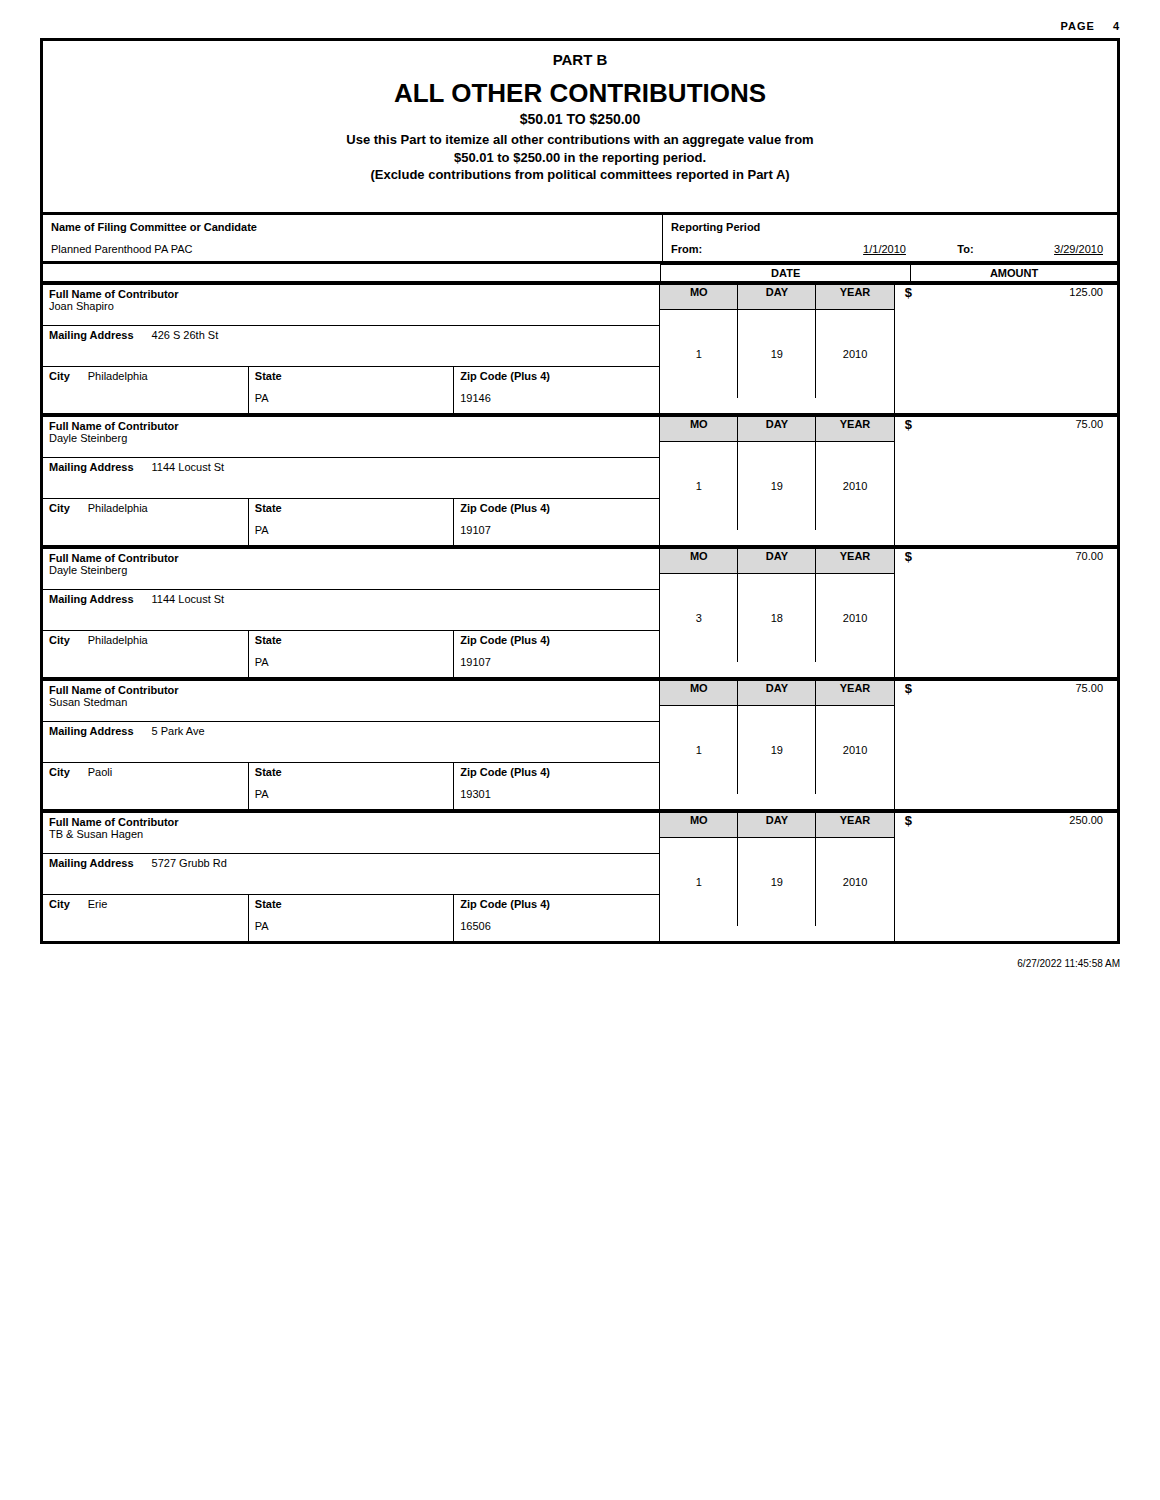PAGE4
PART B
ALL OTHER CONTRIBUTIONS
$50.01 TO $250.00
Use this Part to itemize all other contributions with an aggregate value from
$50.01 to $250.00 in the reporting period.
(Exclude contributions from political committees reported in Part A)
| Name of Filing Committee or Candidate Planned Parenthood PA PAC | Reporting Period / From: / 1/1/2010 / To: / 3/29/2010 / |
| | DATE | AMOUNT |
| / Full Name of Contributor Joan Shapiro / / Mailing Address 426 S 26th St / / City Philadelphia / State PA / Zip Code (Plus 4) 19146 / | / MO / DAY / YEAR / / 1 / 19 / 2010 / | $ 125.00 |
| / Full Name of Contributor Dayle Steinberg / / Mailing Address 1144 Locust St / / City Philadelphia / State PA / Zip Code (Plus 4) 19107 / | / MO / DAY / YEAR / / 1 / 19 / 2010 / | $ 75.00 |
| / Full Name of Contributor Dayle Steinberg / / Mailing Address 1144 Locust St / / City Philadelphia / State PA / Zip Code (Plus 4) 19107 / | / MO / DAY / YEAR / / 3 / 18 / 2010 / | $ 70.00 |
| / Full Name of Contributor Susan Stedman / / Mailing Address 5 Park Ave / / City Paoli / State PA / Zip Code (Plus 4) 19301 / | / MO / DAY / YEAR / / 1 / 19 / 2010 / | $ 75.00 |
| / Full Name of Contributor TB & Susan Hagen / / Mailing Address 5727 Grubb Rd / / City Erie / State PA / Zip Code (Plus 4) 16506 / | / MO / DAY / YEAR / / 1 / 19 / 2010 / | $ 250.00 |
6/27/2022 11:45:58 AM